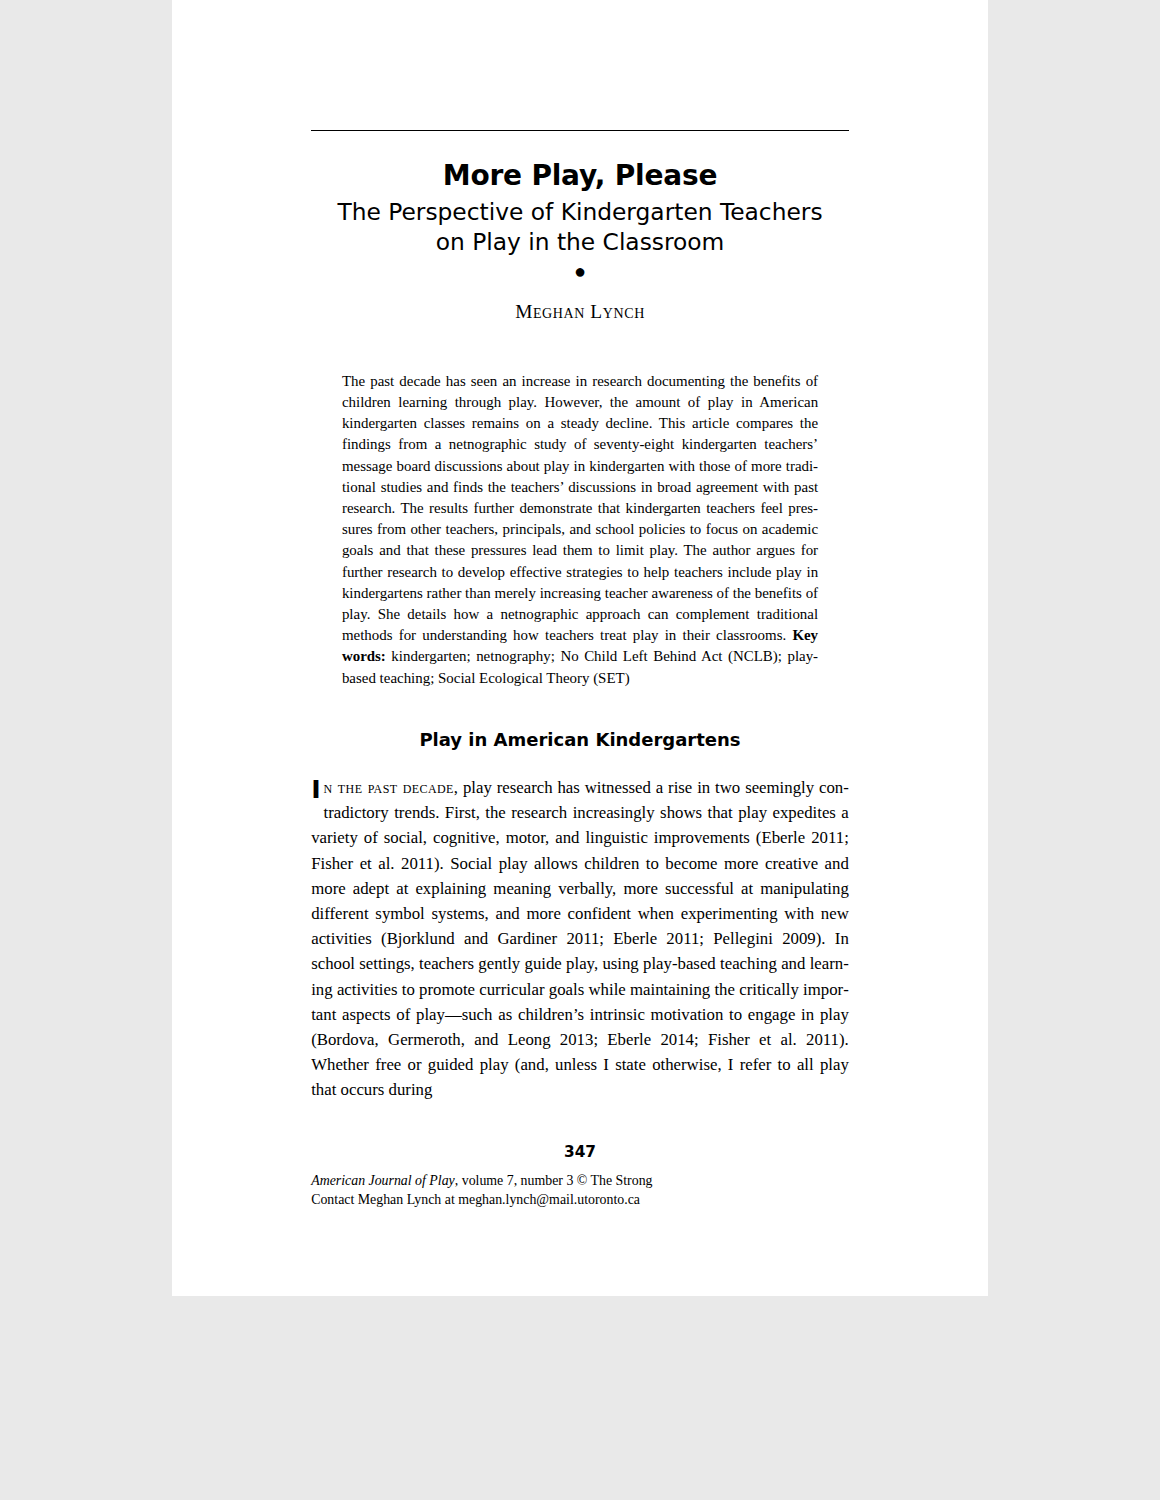More Play, Please
The Perspective of Kindergarten Teachers
on Play in the Classroom
●
Meghan Lynch
The past decade has seen an increase in research documenting the benefits of children learning through play. However, the amount of play in American kindergarten classes remains on a steady decline. This article compares the findings from a netnographic study of seventy-eight kindergarten teachers’ message board discussions about play in kindergarten with those of more traditional studies and finds the teachers’ discussions in broad agreement with past research. The results further demonstrate that kindergarten teachers feel pressures from other teachers, principals, and school policies to focus on academic goals and that these pressures lead them to limit play. The author argues for further research to develop effective strategies to help teachers include play in kindergartens rather than merely increasing teacher awareness of the benefits of play. She details how a netnographic approach can complement traditional methods for understanding how teachers treat play in their classrooms. Key words: kindergarten; netnography; No Child Left Behind Act (NCLB); play-based teaching; Social Ecological Theory (SET)
Play in American Kindergartens
In the past decade, play research has witnessed a rise in two seemingly contradictory trends. First, the research increasingly shows that play expedites a variety of social, cognitive, motor, and linguistic improvements (Eberle 2011; Fisher et al. 2011). Social play allows children to become more creative and more adept at explaining meaning verbally, more successful at manipulating different symbol systems, and more confident when experimenting with new activities (Bjorklund and Gardiner 2011; Eberle 2011; Pellegini 2009). In school settings, teachers gently guide play, using play-based teaching and learning activities to promote curricular goals while maintaining the critically important aspects of play—such as children’s intrinsic motivation to engage in play (Bordova, Germeroth, and Leong 2013; Eberle 2014; Fisher et al. 2011). Whether free or guided play (and, unless I state otherwise, I refer to all play that occurs during
347
American Journal of Play, volume 7, number 3 © The Strong
Contact Meghan Lynch at meghan.lynch@mail.utoronto.ca